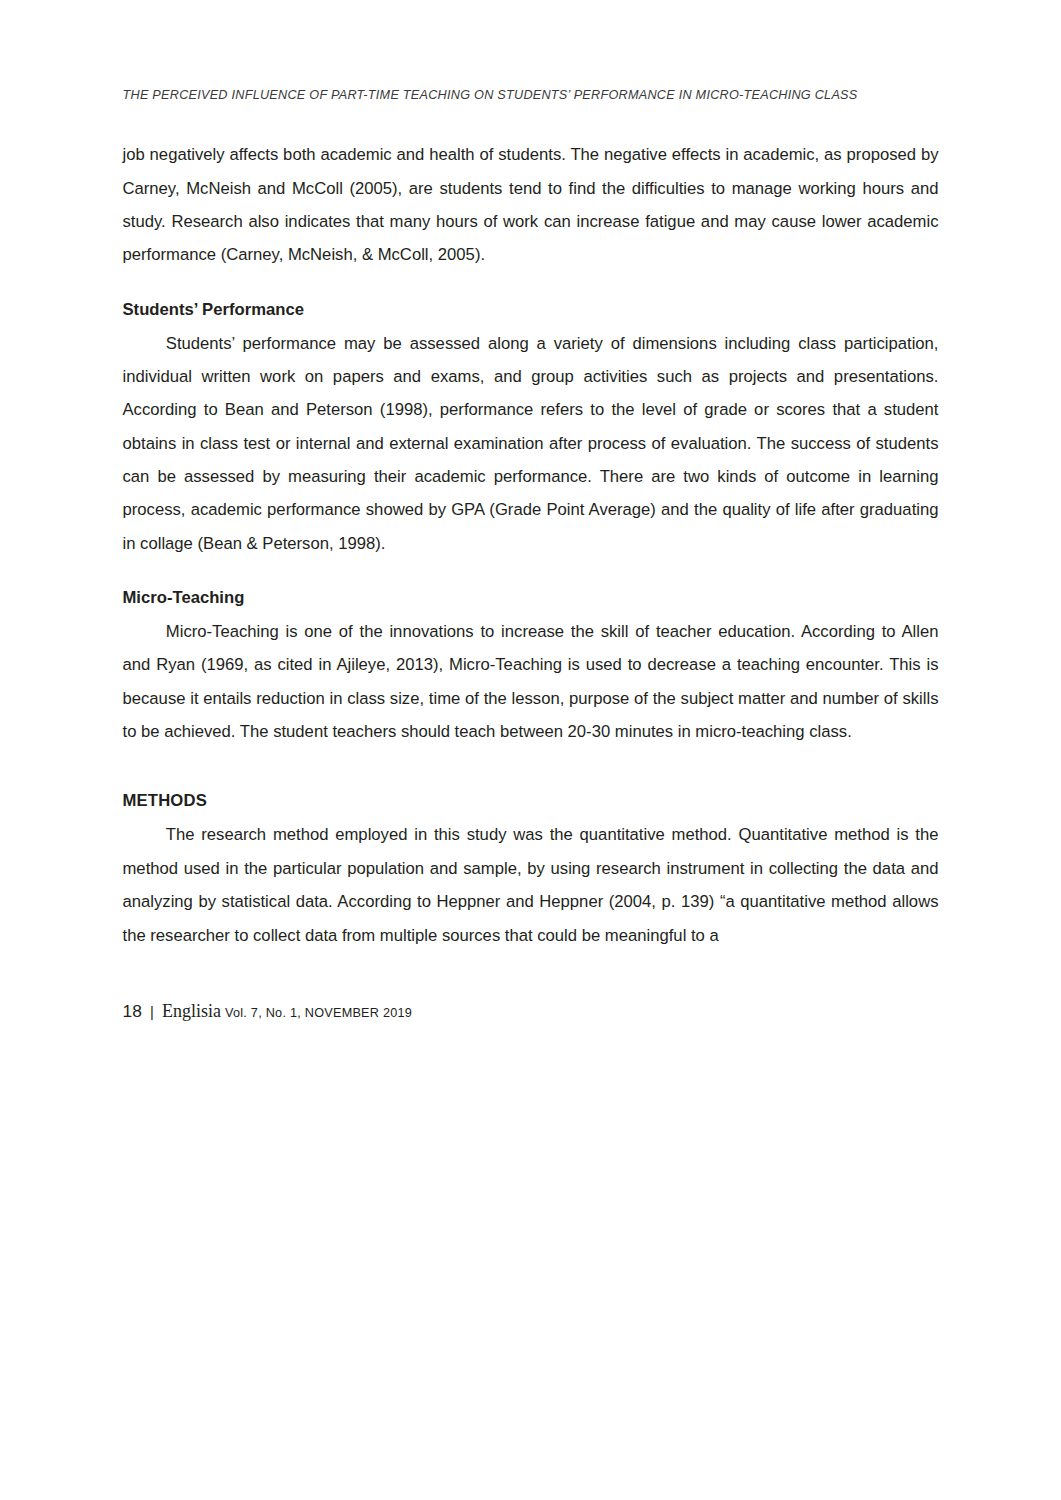The perceived influence of part-time teaching on students’ performance in micro-teaching class
job negatively affects both academic and health of students. The negative effects in academic, as proposed by Carney, McNeish and McColl (2005), are students tend to find the difficulties to manage working hours and study. Research also indicates that many hours of work can increase fatigue and may cause lower academic performance (Carney, McNeish, & McColl, 2005).
Students’ Performance
Students’ performance may be assessed along a variety of dimensions including class participation, individual written work on papers and exams, and group activities such as projects and presentations. According to Bean and Peterson (1998), performance refers to the level of grade or scores that a student obtains in class test or internal and external examination after process of evaluation. The success of students can be assessed by measuring their academic performance. There are two kinds of outcome in learning process, academic performance showed by GPA (Grade Point Average) and the quality of life after graduating in collage (Bean & Peterson, 1998).
Micro-Teaching
Micro-Teaching is one of the innovations to increase the skill of teacher education. According to Allen and Ryan (1969, as cited in Ajileye, 2013), Micro-Teaching is used to decrease a teaching encounter. This is because it entails reduction in class size, time of the lesson, purpose of the subject matter and number of skills to be achieved. The student teachers should teach between 20-30 minutes in micro-teaching class.
Methods
The research method employed in this study was the quantitative method. Quantitative method is the method used in the particular population and sample, by using research instrument in collecting the data and analyzing by statistical data. According to Heppner and Heppner (2004, p. 139) “a quantitative method allows the researcher to collect data from multiple sources that could be meaningful to a
18 | Englisia Vol. 7, No. 1, NOVEMBER 2019